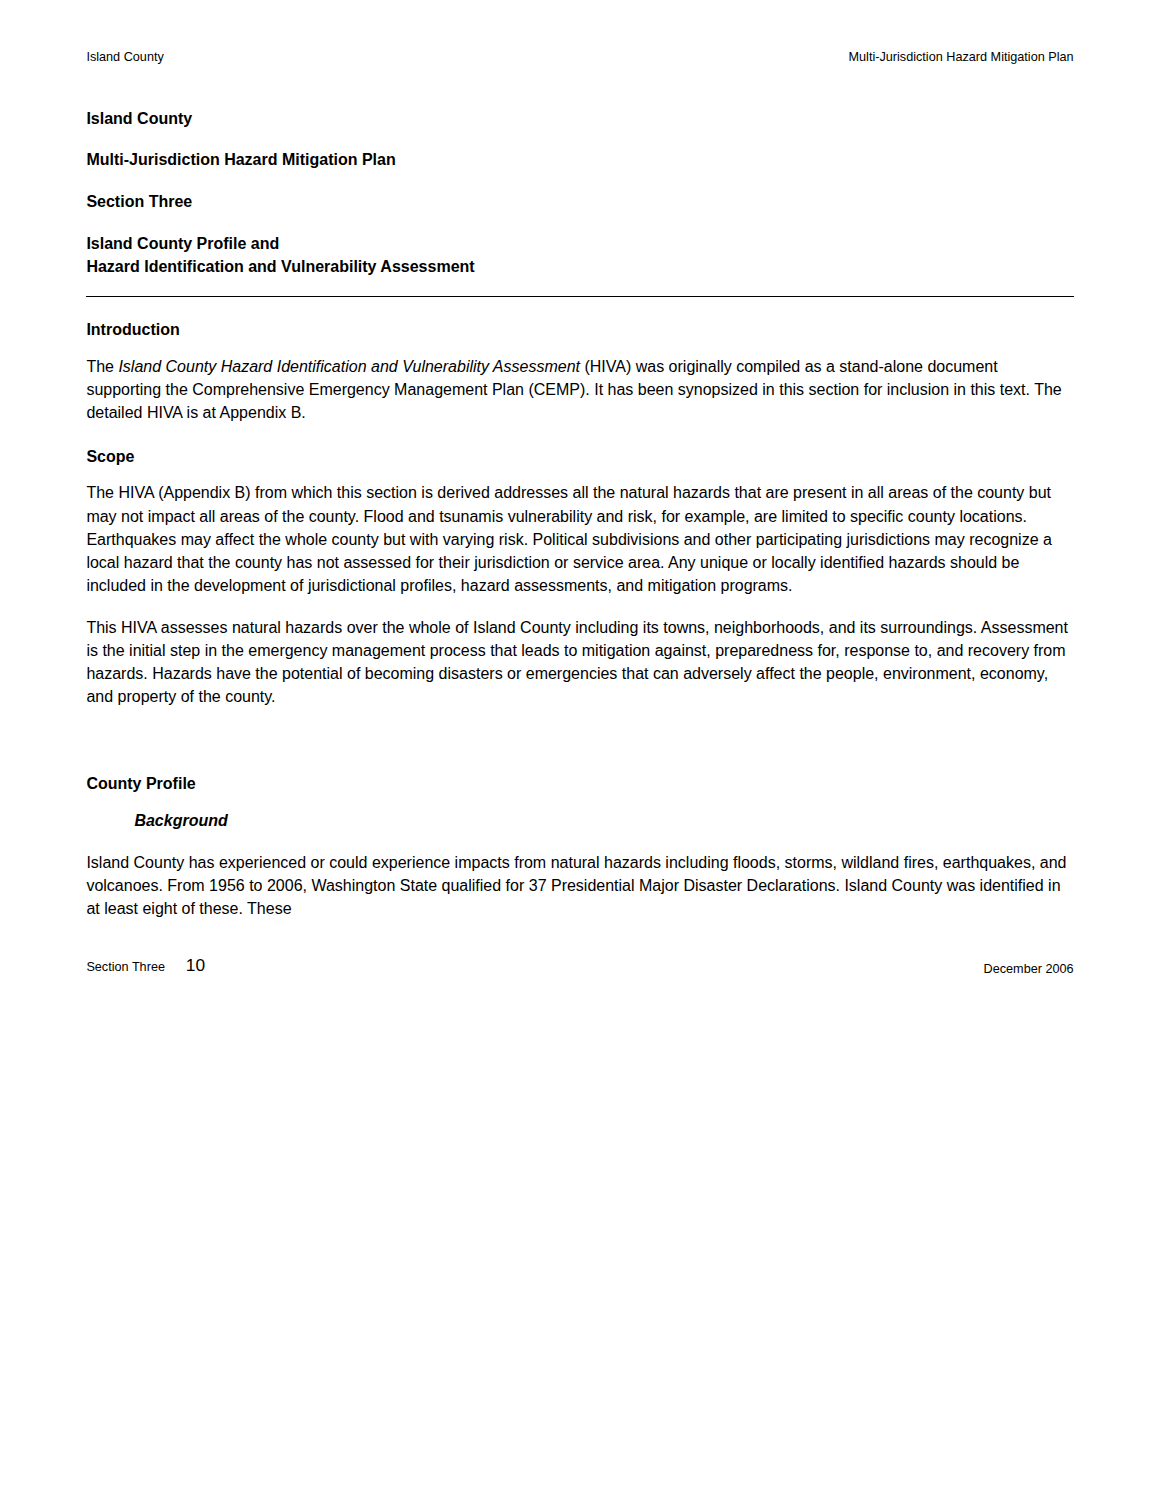Island County Multi-Jurisdiction Hazard Mitigation Plan
Island County
Multi-Jurisdiction Hazard Mitigation Plan
Section Three
Island County Profile and
Hazard Identification and Vulnerability Assessment
Introduction
The Island County Hazard Identification and Vulnerability Assessment (HIVA) was originally compiled as a stand-alone document supporting the Comprehensive Emergency Management Plan (CEMP). It has been synopsized in this section for inclusion in this text. The detailed HIVA is at Appendix B.
Scope
The HIVA (Appendix B) from which this section is derived addresses all the natural hazards that are present in all areas of the county but may not impact all areas of the county. Flood and tsunamis vulnerability and risk, for example, are limited to specific county locations. Earthquakes may affect the whole county but with varying risk. Political subdivisions and other participating jurisdictions may recognize a local hazard that the county has not assessed for their jurisdiction or service area. Any unique or locally identified hazards should be included in the development of jurisdictional profiles, hazard assessments, and mitigation programs.
This HIVA assesses natural hazards over the whole of Island County including its towns, neighborhoods, and its surroundings. Assessment is the initial step in the emergency management process that leads to mitigation against, preparedness for, response to, and recovery from hazards. Hazards have the potential of becoming disasters or emergencies that can adversely affect the people, environment, economy, and property of the county.
County Profile
Background
Island County has experienced or could experience impacts from natural hazards including floods, storms, wildland fires, earthquakes, and volcanoes. From 1956 to 2006, Washington State qualified for 37 Presidential Major Disaster Declarations. Island County was identified in at least eight of these. These
Section Three 10
December 2006